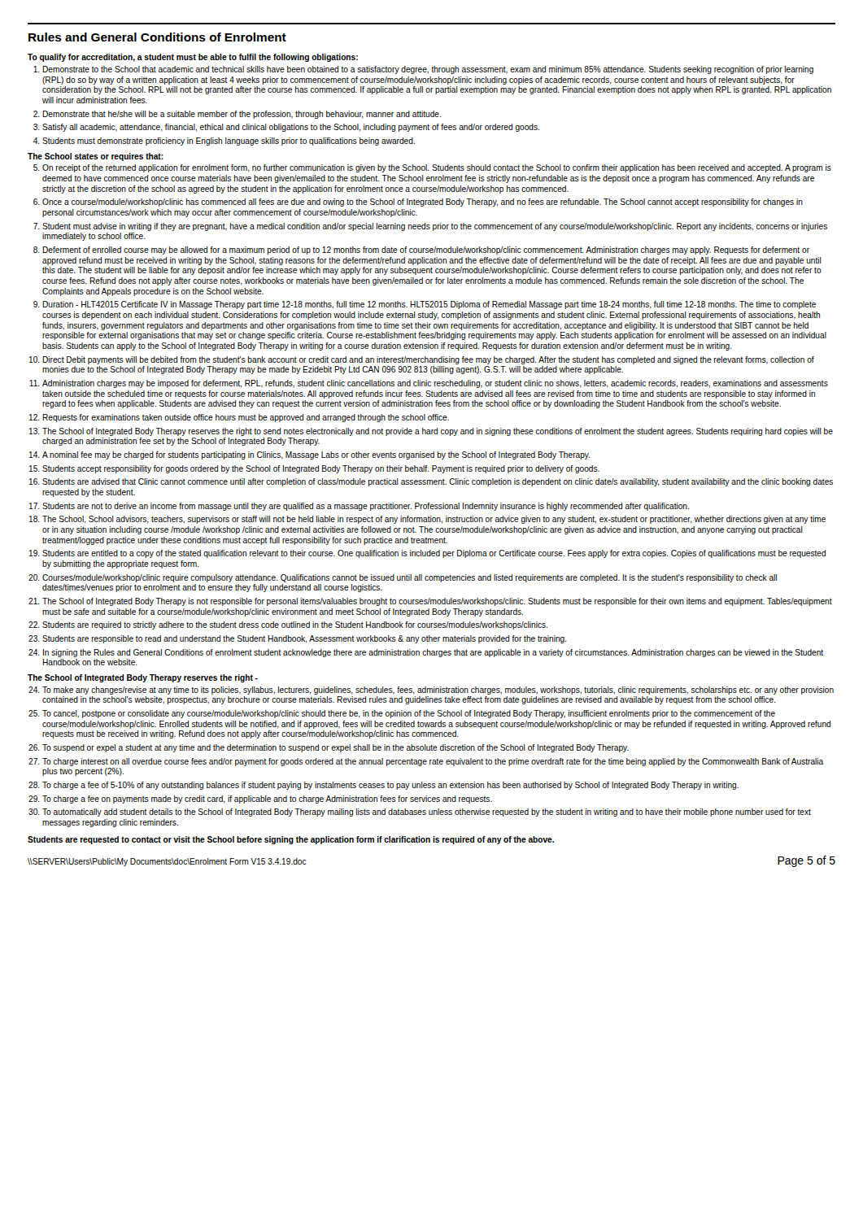Rules and General Conditions of Enrolment
To qualify for accreditation, a student must be able to fulfil the following obligations:
Demonstrate to the School that academic and technical skills have been obtained to a satisfactory degree, through assessment, exam and minimum 85% attendance. Students seeking recognition of prior learning (RPL) do so by way of a written application at least 4 weeks prior to commencement of course/module/workshop/clinic including copies of academic records, course content and hours of relevant subjects, for consideration by the School. RPL will not be granted after the course has commenced. If applicable a full or partial exemption may be granted. Financial exemption does not apply when RPL is granted. RPL application will incur administration fees.
Demonstrate that he/she will be a suitable member of the profession, through behaviour, manner and attitude.
Satisfy all academic, attendance, financial, ethical and clinical obligations to the School, including payment of fees and/or ordered goods.
Students must demonstrate proficiency in English language skills prior to qualifications being awarded.
The School states or requires that:
On receipt of the returned application for enrolment form, no further communication is given by the School. Students should contact the School to confirm their application has been received and accepted. A program is deemed to have commenced once course materials have been given/emailed to the student. The School enrolment fee is strictly non-refundable as is the deposit once a program has commenced. Any refunds are strictly at the discretion of the school as agreed by the student in the application for enrolment once a course/module/workshop has commenced.
Once a course/module/workshop/clinic has commenced all fees are due and owing to the School of Integrated Body Therapy, and no fees are refundable. The School cannot accept responsibility for changes in personal circumstances/work which may occur after commencement of course/module/workshop/clinic.
Student must advise in writing if they are pregnant, have a medical condition and/or special learning needs prior to the commencement of any course/module/workshop/clinic. Report any incidents, concerns or injuries immediately to school office.
Deferment of enrolled course may be allowed for a maximum period of up to 12 months from date of course/module/workshop/clinic commencement. Administration charges may apply. Requests for deferment or approved refund must be received in writing by the School, stating reasons for the deferment/refund application and the effective date of deferment/refund will be the date of receipt. All fees are due and payable until this date. The student will be liable for any deposit and/or fee increase which may apply for any subsequent course/module/workshop/clinic. Course deferment refers to course participation only, and does not refer to course fees. Refund does not apply after course notes, workbooks or materials have been given/emailed or for later enrolments a module has commenced. Refunds remain the sole discretion of the school. The Complaints and Appeals procedure is on the School website.
Duration - HLT42015 Certificate IV in Massage Therapy part time 12-18 months, full time 12 months. HLT52015 Diploma of Remedial Massage part time 18-24 months, full time 12-18 months. The time to complete courses is dependent on each individual student. Considerations for completion would include external study, completion of assignments and student clinic. External professional requirements of associations, health funds, insurers, government regulators and departments and other organisations from time to time set their own requirements for accreditation, acceptance and eligibility. It is understood that SIBT cannot be held responsible for external organisations that may set or change specific criteria. Course re-establishment fees/bridging requirements may apply. Each students application for enrolment will be assessed on an individual basis. Students can apply to the School of Integrated Body Therapy in writing for a course duration extension if required. Requests for duration extension and/or deferment must be in writing.
Direct Debit payments will be debited from the student's bank account or credit card and an interest/merchandising fee may be charged. After the student has completed and signed the relevant forms, collection of monies due to the School of Integrated Body Therapy may be made by Ezidebit Pty Ltd CAN 096 902 813 (billing agent). G.S.T. will be added where applicable.
Administration charges may be imposed for deferment, RPL, refunds, student clinic cancellations and clinic rescheduling, or student clinic no shows, letters, academic records, readers, examinations and assessments taken outside the scheduled time or requests for course materials/notes. All approved refunds incur fees. Students are advised all fees are revised from time to time and students are responsible to stay informed in regard to fees when applicable. Students are advised they can request the current version of administration fees from the school office or by downloading the Student Handbook from the school's website.
Requests for examinations taken outside office hours must be approved and arranged through the school office.
The School of Integrated Body Therapy reserves the right to send notes electronically and not provide a hard copy and in signing these conditions of enrolment the student agrees. Students requiring hard copies will be charged an administration fee set by the School of Integrated Body Therapy.
A nominal fee may be charged for students participating in Clinics, Massage Labs or other events organised by the School of Integrated Body Therapy.
Students accept responsibility for goods ordered by the School of Integrated Body Therapy on their behalf. Payment is required prior to delivery of goods.
Students are advised that Clinic cannot commence until after completion of class/module practical assessment. Clinic completion is dependent on clinic date/s availability, student availability and the clinic booking dates requested by the student.
Students are not to derive an income from massage until they are qualified as a massage practitioner. Professional Indemnity insurance is highly recommended after qualification.
The School, School advisors, teachers, supervisors or staff will not be held liable in respect of any information, instruction or advice given to any student, ex-student or practitioner, whether directions given at any time or in any situation including course /module /workshop /clinic and external activities are followed or not. The course/module/workshop/clinic are given as advice and instruction, and anyone carrying out practical treatment/logged practice under these conditions must accept full responsibility for such practice and treatment.
Students are entitled to a copy of the stated qualification relevant to their course. One qualification is included per Diploma or Certificate course. Fees apply for extra copies. Copies of qualifications must be requested by submitting the appropriate request form.
Courses/module/workshop/clinic require compulsory attendance. Qualifications cannot be issued until all competencies and listed requirements are completed. It is the student's responsibility to check all dates/times/venues prior to enrolment and to ensure they fully understand all course logistics.
The School of Integrated Body Therapy is not responsible for personal items/valuables brought to courses/modules/workshops/clinic. Students must be responsible for their own items and equipment. Tables/equipment must be safe and suitable for a course/module/workshop/clinic environment and meet School of Integrated Body Therapy standards.
Students are required to strictly adhere to the student dress code outlined in the Student Handbook for courses/modules/workshops/clinics.
Students are responsible to read and understand the Student Handbook, Assessment workbooks & any other materials provided for the training.
In signing the Rules and General Conditions of enrolment student acknowledge there are administration charges that are applicable in a variety of circumstances. Administration charges can be viewed in the Student Handbook on the website.
The School of Integrated Body Therapy reserves the right -
To make any changes/revise at any time to its policies, syllabus, lecturers, guidelines, schedules, fees, administration charges, modules, workshops, tutorials, clinic requirements, scholarships etc. or any other provision contained in the school's website, prospectus, any brochure or course materials. Revised rules and guidelines take effect from date guidelines are revised and available by request from the school office.
To cancel, postpone or consolidate any course/module/workshop/clinic should there be, in the opinion of the School of Integrated Body Therapy, insufficient enrolments prior to the commencement of the course/module/workshop/clinic. Enrolled students will be notified, and if approved, fees will be credited towards a subsequent course/module/workshop/clinic or may be refunded if requested in writing. Approved refund requests must be received in writing. Refund does not apply after course/module/workshop/clinic has commenced.
To suspend or expel a student at any time and the determination to suspend or expel shall be in the absolute discretion of the School of Integrated Body Therapy.
To charge interest on all overdue course fees and/or payment for goods ordered at the annual percentage rate equivalent to the prime overdraft rate for the time being applied by the Commonwealth Bank of Australia plus two percent (2%).
To charge a fee of 5-10% of any outstanding balances if student paying by instalments ceases to pay unless an extension has been authorised by School of Integrated Body Therapy in writing.
To charge a fee on payments made by credit card, if applicable and to charge Administration fees for services and requests.
To automatically add student details to the School of Integrated Body Therapy mailing lists and databases unless otherwise requested by the student in writing and to have their mobile phone number used for text messages regarding clinic reminders.
Students are requested to contact or visit the School before signing the application form if clarification is required of any of the above.
\\SERVER\Users\Public\My Documents\doc\Enrolment Form V15 3.4.19.doc Page 5 of 5